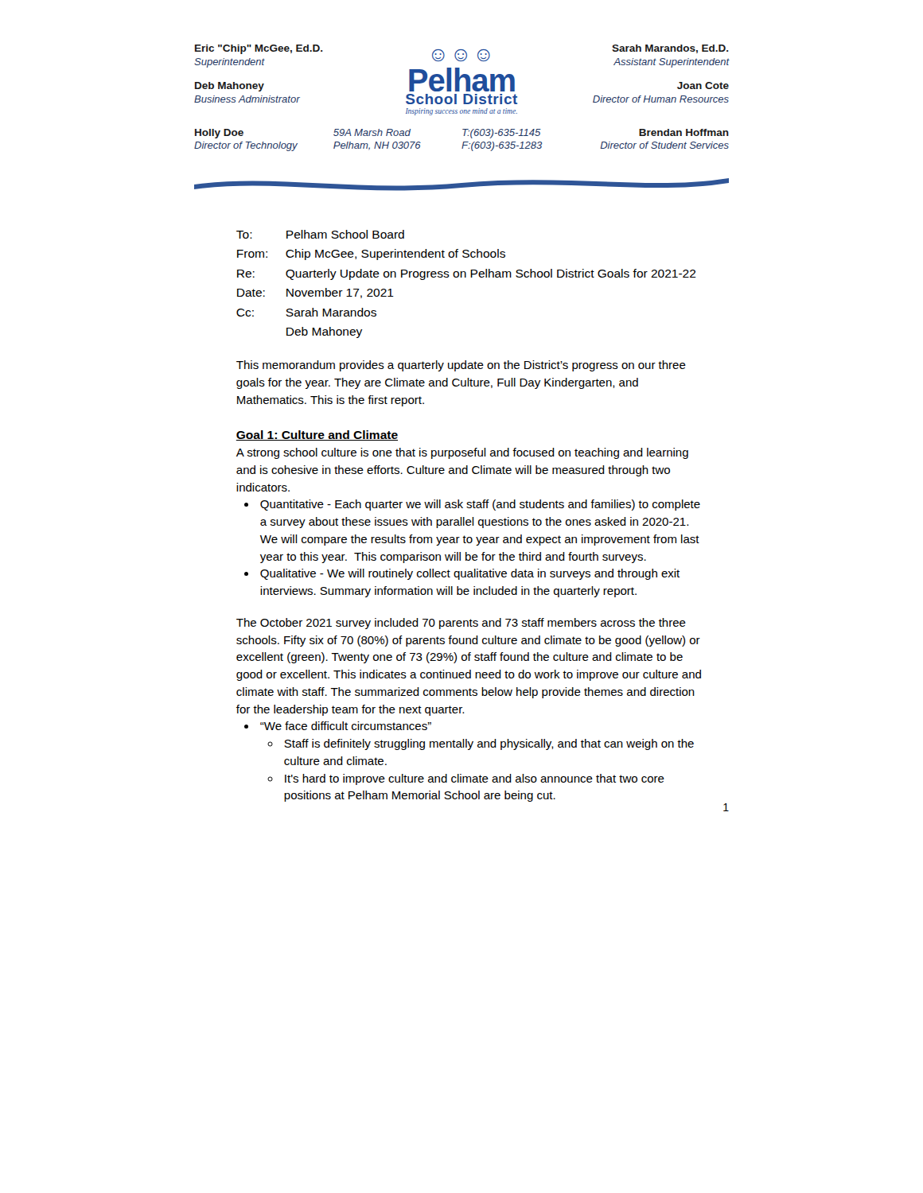| Eric "Chip" McGee, Ed.D. Superintendent Deb Mahoney Business Administrator | ☺☺☺ Pelham School District Inspiring success one mind at a time. | Sarah Marandos, Ed.D. Assistant Superintendent Joan Cote Director of Human Resources |
| Holly Doe Director of Technology | 59A Marsh Road Pelham, NH 03076 | T:(603)-635-1145 F:(603)-635-1283 | Brendan Hoffman Director of Student Services |
| To: | Pelham School Board |
| From: | Chip McGee, Superintendent of Schools |
| Re: | Quarterly Update on Progress on Pelham School District Goals for 2021-22 |
| Date: | November 17, 2021 |
| Cc: | Sarah Marandos |
| | Deb Mahoney |
This memorandum provides a quarterly update on the District’s progress on our three goals for the year. They are Climate and Culture, Full Day Kindergarten, and Mathematics. This is the first report.
Goal 1: Culture and Climate
A strong school culture is one that is purposeful and focused on teaching and learning and is cohesive in these efforts. Culture and Climate will be measured through two indicators.
Quantitative - Each quarter we will ask staff (and students and families) to complete a survey about these issues with parallel questions to the ones asked in 2020-21. We will compare the results from year to year and expect an improvement from last year to this year. This comparison will be for the third and fourth surveys.
Qualitative - We will routinely collect qualitative data in surveys and through exit interviews. Summary information will be included in the quarterly report.
The October 2021 survey included 70 parents and 73 staff members across the three schools. Fifty six of 70 (80%) of parents found culture and climate to be good (yellow) or excellent (green). Twenty one of 73 (29%) of staff found the culture and climate to be good or excellent. This indicates a continued need to do work to improve our culture and climate with staff. The summarized comments below help provide themes and direction for the leadership team for the next quarter.
“We face difficult circumstances”
Staff is definitely struggling mentally and physically, and that can weigh on the culture and climate.
It's hard to improve culture and climate and also announce that two core positions at Pelham Memorial School are being cut.
1